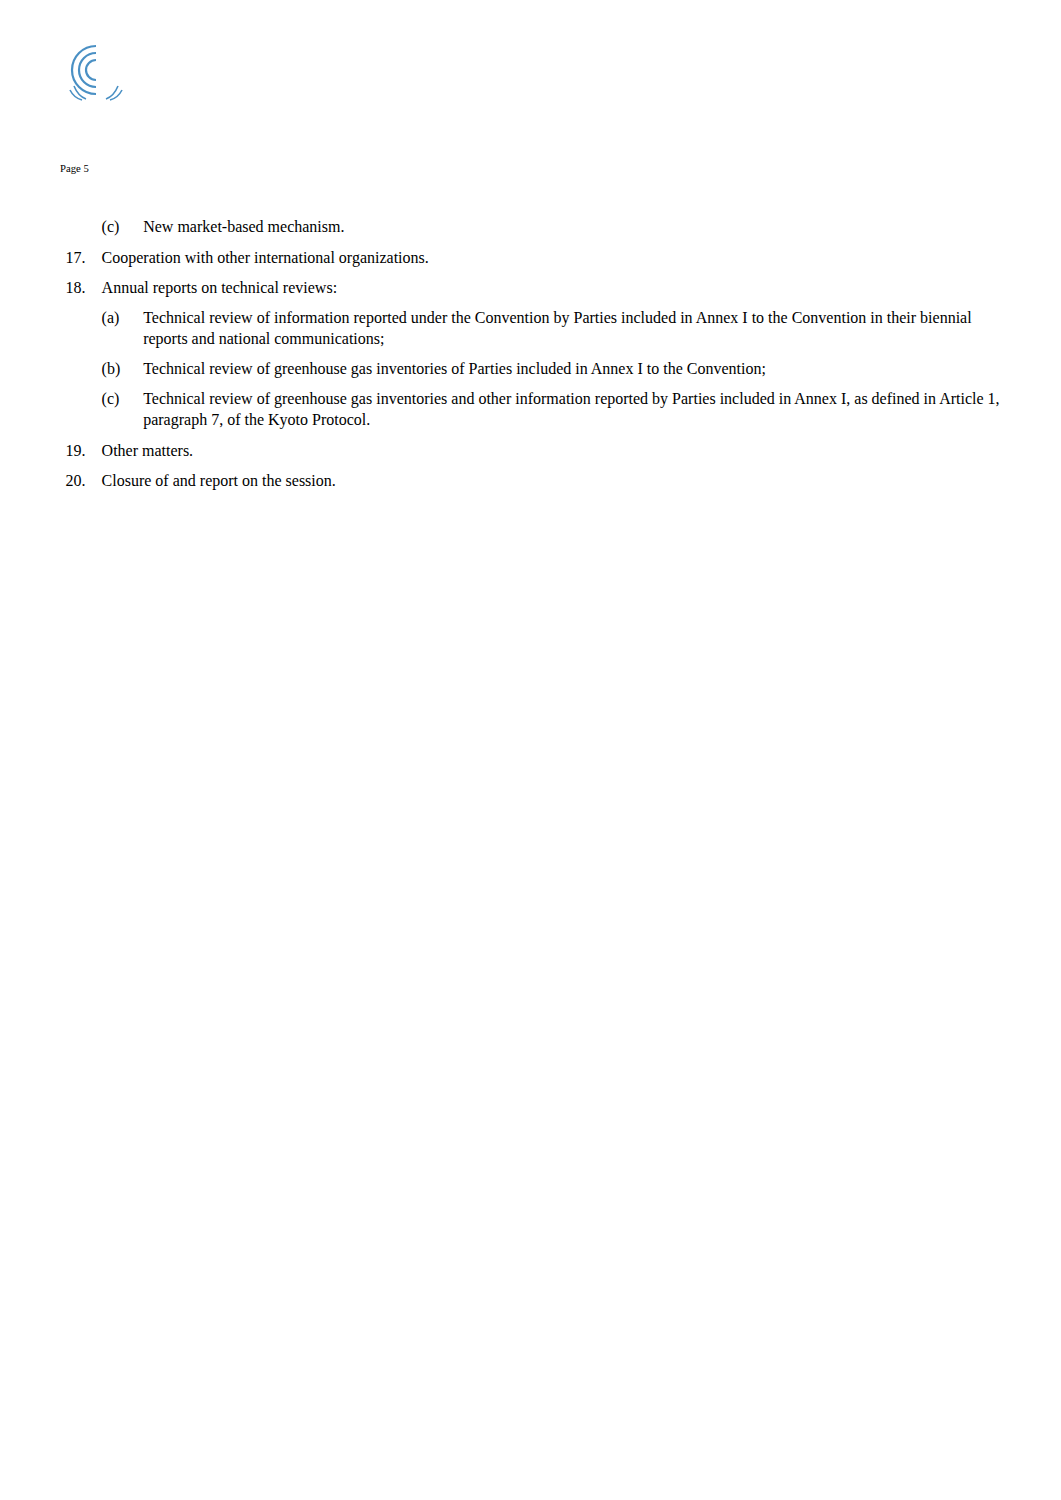Page 5
(c) New market-based mechanism.
Cooperation with other international organizations.
Annual reports on technical reviews:
(a) Technical review of information reported under the Convention by Parties included in Annex I to the Convention in their biennial reports and national communications;
(b) Technical review of greenhouse gas inventories of Parties included in Annex I to the Convention;
(c) Technical review of greenhouse gas inventories and other information reported by Parties included in Annex I, as defined in Article 1, paragraph 7, of the Kyoto Protocol.
Other matters.
Closure of and report on the session.